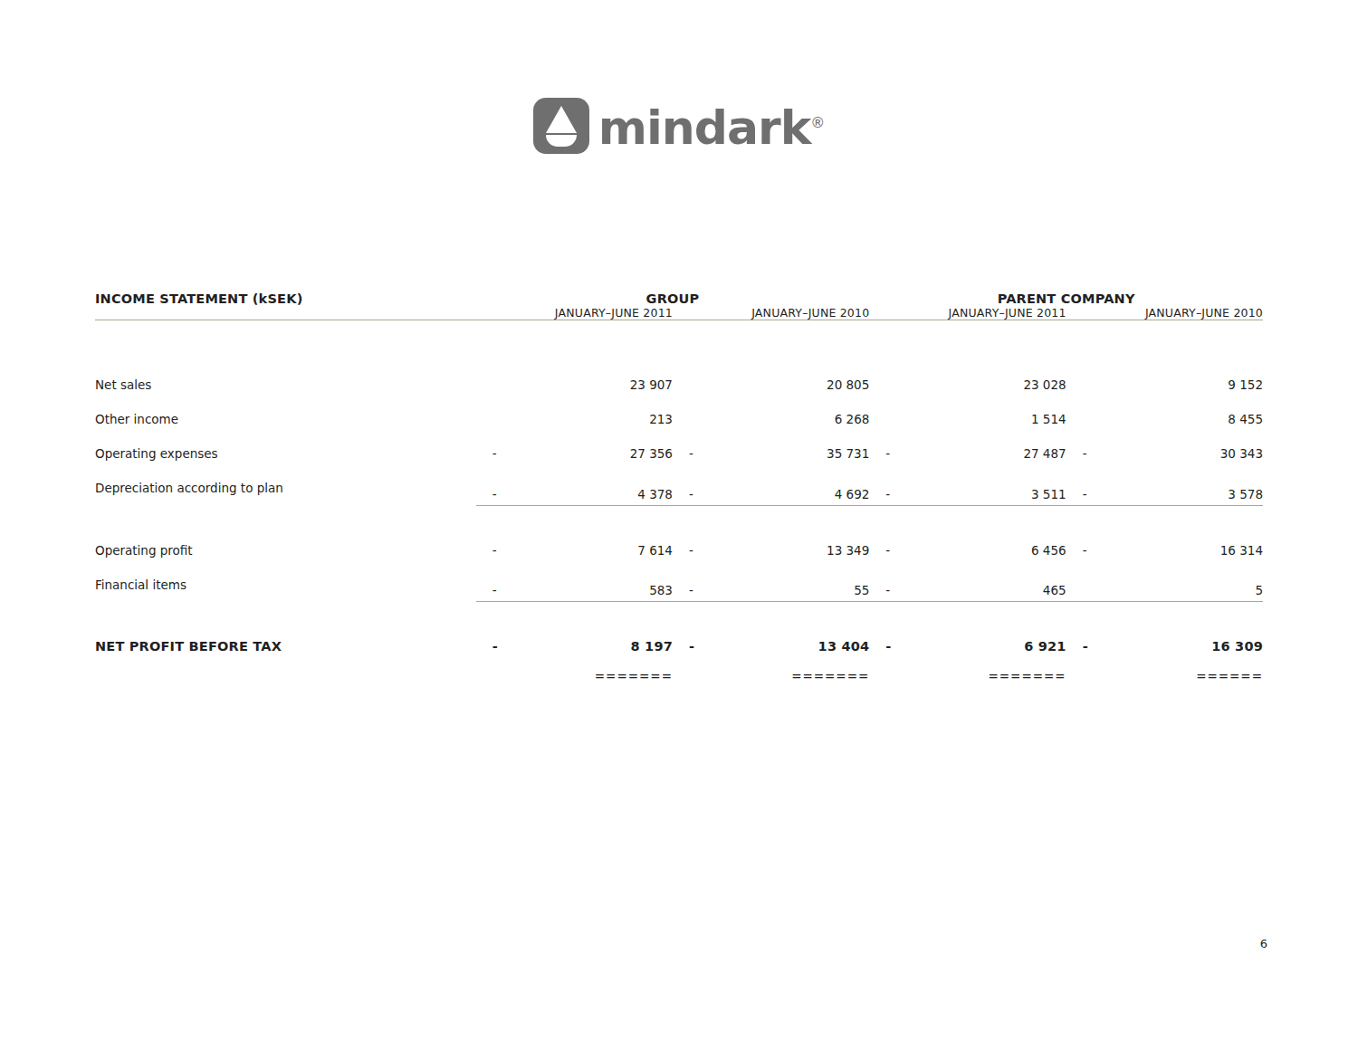mindark®
| INCOME STATEMENT (kSEK) | GROUP | PARENT COMPANY |
| | JANUARY–JUNE 2011 | JANUARY–JUNE 2010 | JANUARY–JUNE 2011 | JANUARY–JUNE 2010 |
| Net sales | 23 907 | 20 805 | 23 028 | 9 152 |
| Other income | 213 | 6 268 | 1 514 | 8 455 |
| Operating expenses | - 27 356 | - 35 731 | - 27 487 | - 30 343 |
| Depreciation according to plan | - 4 378 | - 4 692 | - 3 511 | - 3 578 |
| Operating profit | - 7 614 | - 13 349 | - 6 456 | - 16 314 |
| Financial items | - 583 | - 55 | - 465 | 5 |
| NET PROFIT BEFORE TAX | - 8 197 | - 13 404 | - 6 921 | - 16 309 |
| | ======= | ======= | ======= | ====== |
6